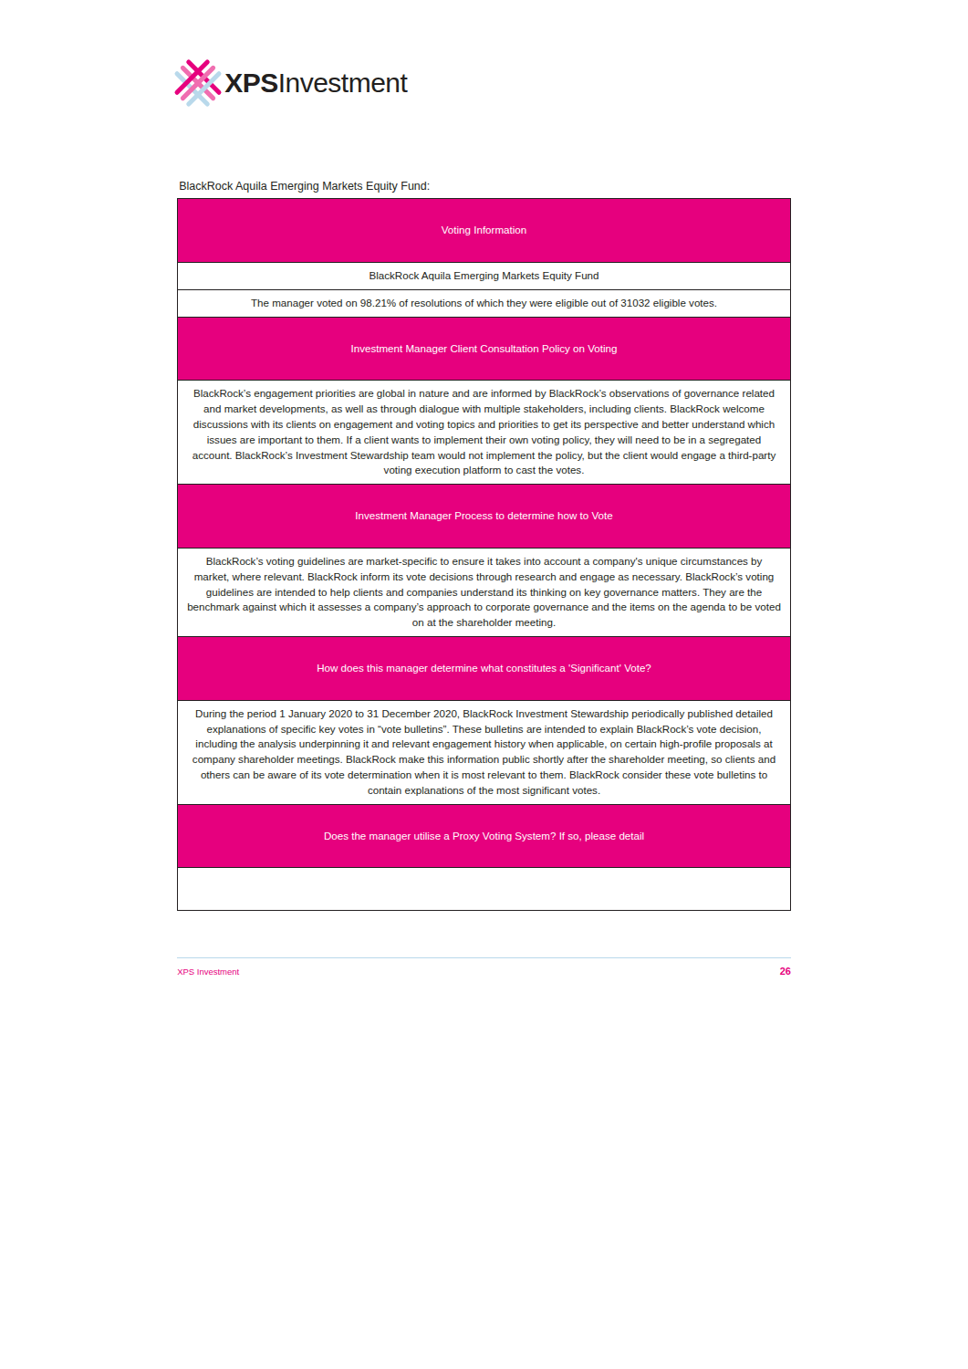XPS Investment
BlackRock Aquila Emerging Markets Equity Fund:
| Voting Information |
| BlackRock Aquila Emerging Markets Equity Fund |
| The manager voted on 98.21% of resolutions of which they were eligible out of 31032 eligible votes. |
| Investment Manager Client Consultation Policy on Voting |
| BlackRock’s engagement priorities are global in nature and are informed by BlackRock’s observations of governance related and market developments, as well as through dialogue with multiple stakeholders, including clients. BlackRock welcome discussions with its clients on engagement and voting topics and priorities to get its perspective and better understand which issues are important to them. If a client wants to implement their own voting policy, they will need to be in a segregated account. BlackRock’s Investment Stewardship team would not implement the policy, but the client would engage a third-party voting execution platform to cast the votes. |
| Investment Manager Process to determine how to Vote |
| BlackRock’s voting guidelines are market-specific to ensure it takes into account a company's unique circumstances by market, where relevant. BlackRock inform its vote decisions through research and engage as necessary. BlackRock’s voting guidelines are intended to help clients and companies understand its thinking on key governance matters. They are the benchmark against which it assesses a company’s approach to corporate governance and the items on the agenda to be voted on at the shareholder meeting. |
| How does this manager determine what constitutes a 'Significant' Vote? |
| During the period 1 January 2020 to 31 December 2020, BlackRock Investment Stewardship periodically published detailed explanations of specific key votes in “vote bulletins”. These bulletins are intended to explain BlackRock’s vote decision, including the analysis underpinning it and relevant engagement history when applicable, on certain high-profile proposals at company shareholder meetings. BlackRock make this information public shortly after the shareholder meeting, so clients and others can be aware of its vote determination when it is most relevant to them. BlackRock consider these vote bulletins to contain explanations of the most significant votes. |
| Does the manager utilise a Proxy Voting System? If so, please detail |
XPS Investment 26